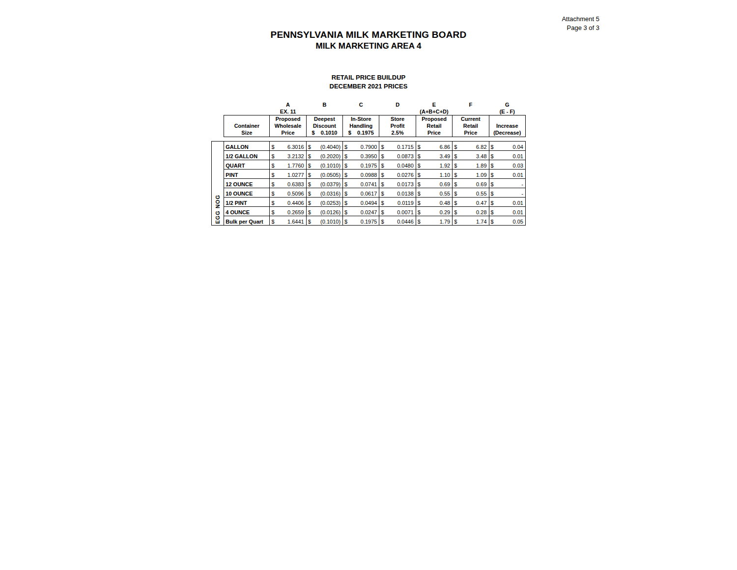Attachment 5
Page 3 of 3
PENNSYLVANIA MILK MARKETING BOARD
MILK MARKETING AREA 4
RETAIL PRICE BUILDUP
DECEMBER 2021 PRICES
| | | A | B | C | D | E | F | G |
| | | EX. 11 | | | | (A+B+C+D) | | (E - F) |
| | Container Size | Proposed Wholesale Price | Deepest Discount $ 0.1010 | In-Store Handling $ 0.1975 | Store Profit 2.5% | Proposed Retail Price | Current Retail Price | Increase (Decrease) |
| EGG NOG | GALLON | $ | 6.3016 | $ | (0.4040) | $ | 0.7900 | $ | 0.1715 | $ | 6.86 | $ | 6.82 | $ | 0.04 |
| 1/2 GALLON | $ | 3.2132 | $ | (0.2020) | $ | 0.3950 | $ | 0.0873 | $ | 3.49 | $ | 3.48 | $ | 0.01 |
| QUART | $ | 1.7760 | $ | (0.1010) | $ | 0.1975 | $ | 0.0480 | $ | 1.92 | $ | 1.89 | $ | 0.03 |
| PINT | $ | 1.0277 | $ | (0.0505) | $ | 0.0988 | $ | 0.0276 | $ | 1.10 | $ | 1.09 | $ | 0.01 |
| 12 OUNCE | $ | 0.6383 | $ | (0.0379) | $ | 0.0741 | $ | 0.0173 | $ | 0.69 | $ | 0.69 | $ | - |
| 10 OUNCE | $ | 0.5096 | $ | (0.0316) | $ | 0.0617 | $ | 0.0138 | $ | 0.55 | $ | 0.55 | $ | - |
| 1/2 PINT | $ | 0.4406 | $ | (0.0253) | $ | 0.0494 | $ | 0.0119 | $ | 0.48 | $ | 0.47 | $ | 0.01 |
| 4 OUNCE | $ | 0.2659 | $ | (0.0126) | $ | 0.0247 | $ | 0.0071 | $ | 0.29 | $ | 0.28 | $ | 0.01 |
| Bulk per Quart | $ | 1.6441 | $ | (0.1010) | $ | 0.1975 | $ | 0.0446 | $ | 1.79 | $ | 1.74 | $ | 0.05 |